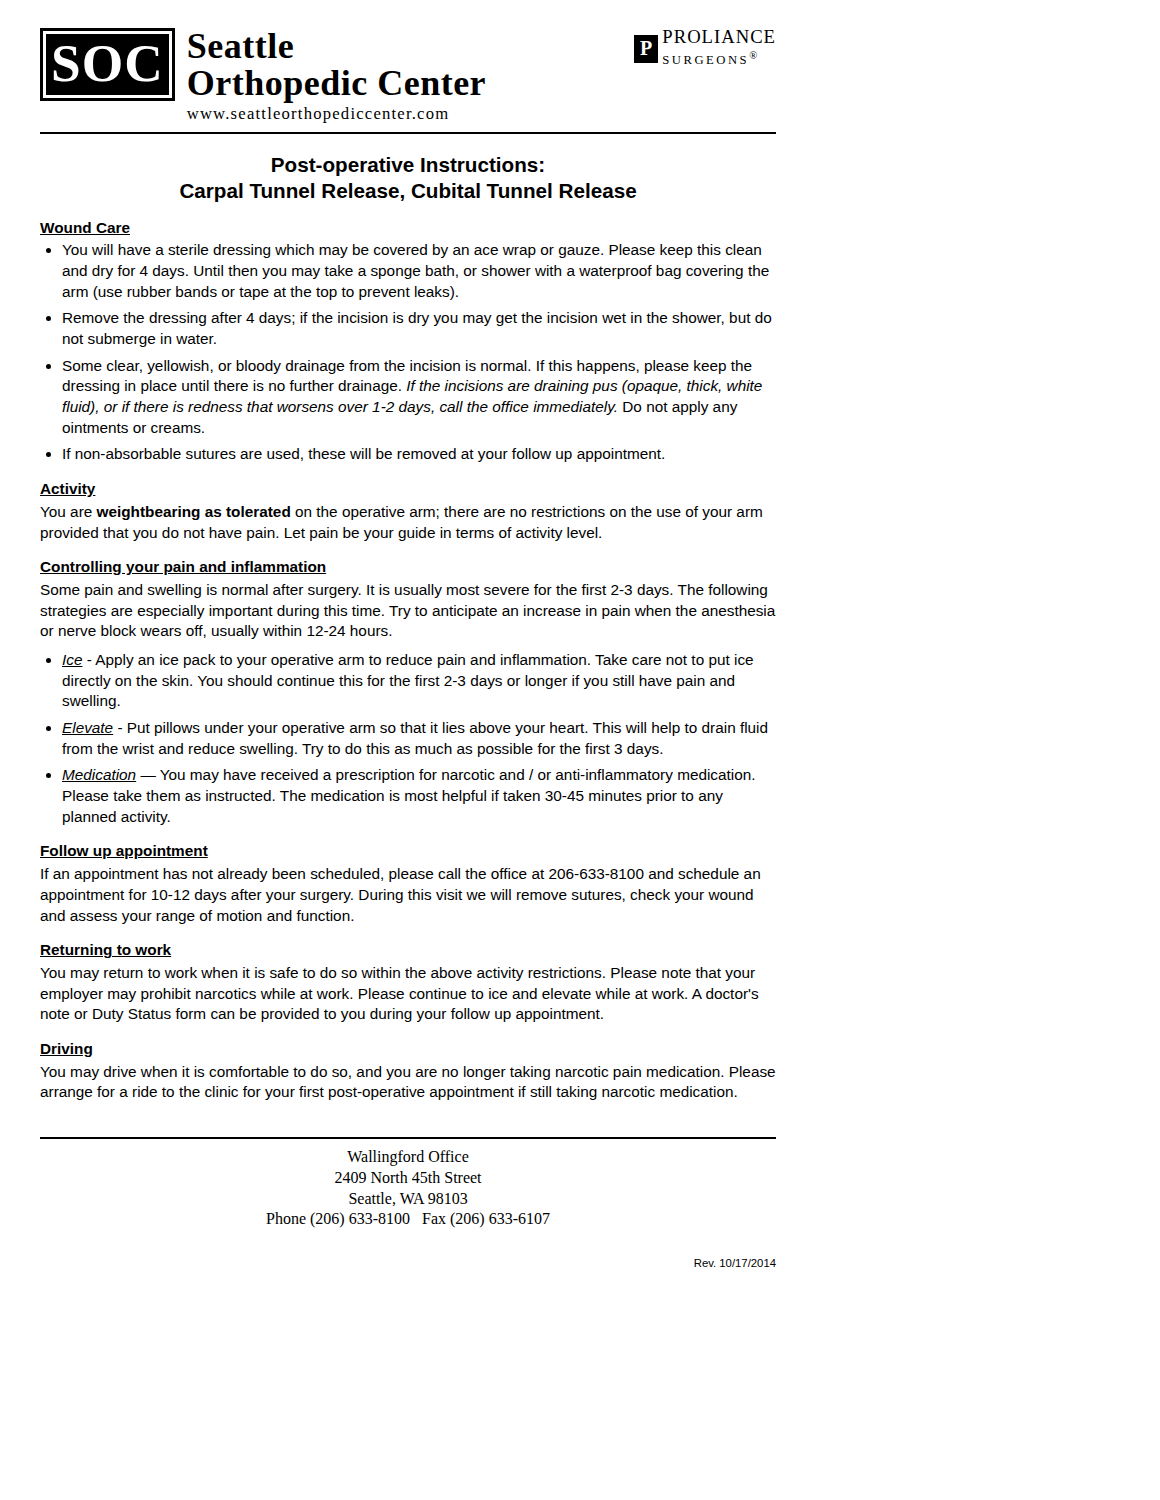SOC
Seattle
Orthopedic Center
www.seattleorthopediccenter.com
PPROLIANCE
SURGEONS®
Post-operative Instructions:
Carpal Tunnel Release, Cubital Tunnel Release
Wound Care
You will have a sterile dressing which may be covered by an ace wrap or gauze. Please keep this clean and dry for 4 days. Until then you may take a sponge bath, or shower with a waterproof bag covering the arm (use rubber bands or tape at the top to prevent leaks).
Remove the dressing after 4 days; if the incision is dry you may get the incision wet in the shower, but do not submerge in water.
Some clear, yellowish, or bloody drainage from the incision is normal. If this happens, please keep the dressing in place until there is no further drainage. If the incisions are draining pus (opaque, thick, white fluid), or if there is redness that worsens over 1-2 days, call the office immediately. Do not apply any ointments or creams.
If non-absorbable sutures are used, these will be removed at your follow up appointment.
Activity
You are weightbearing as tolerated on the operative arm; there are no restrictions on the use of your arm provided that you do not have pain. Let pain be your guide in terms of activity level.
Controlling your pain and inflammation
Some pain and swelling is normal after surgery. It is usually most severe for the first 2-3 days. The following strategies are especially important during this time. Try to anticipate an increase in pain when the anesthesia or nerve block wears off, usually within 12-24 hours.
Ice - Apply an ice pack to your operative arm to reduce pain and inflammation. Take care not to put ice directly on the skin. You should continue this for the first 2-3 days or longer if you still have pain and swelling.
Elevate - Put pillows under your operative arm so that it lies above your heart. This will help to drain fluid from the wrist and reduce swelling. Try to do this as much as possible for the first 3 days.
Medication — You may have received a prescription for narcotic and / or anti-inflammatory medication. Please take them as instructed. The medication is most helpful if taken 30-45 minutes prior to any planned activity.
Follow up appointment
If an appointment has not already been scheduled, please call the office at 206-633-8100 and schedule an appointment for 10-12 days after your surgery. During this visit we will remove sutures, check your wound and assess your range of motion and function.
Returning to work
You may return to work when it is safe to do so within the above activity restrictions. Please note that your employer may prohibit narcotics while at work. Please continue to ice and elevate while at work. A doctor's note or Duty Status form can be provided to you during your follow up appointment.
Driving
You may drive when it is comfortable to do so, and you are no longer taking narcotic pain medication. Please arrange for a ride to the clinic for your first post-operative appointment if still taking narcotic medication.
Wallingford Office
2409 North 45th Street
Seattle, WA 98103
Phone (206) 633-8100 Fax (206) 633-6107
Rev. 10/17/2014